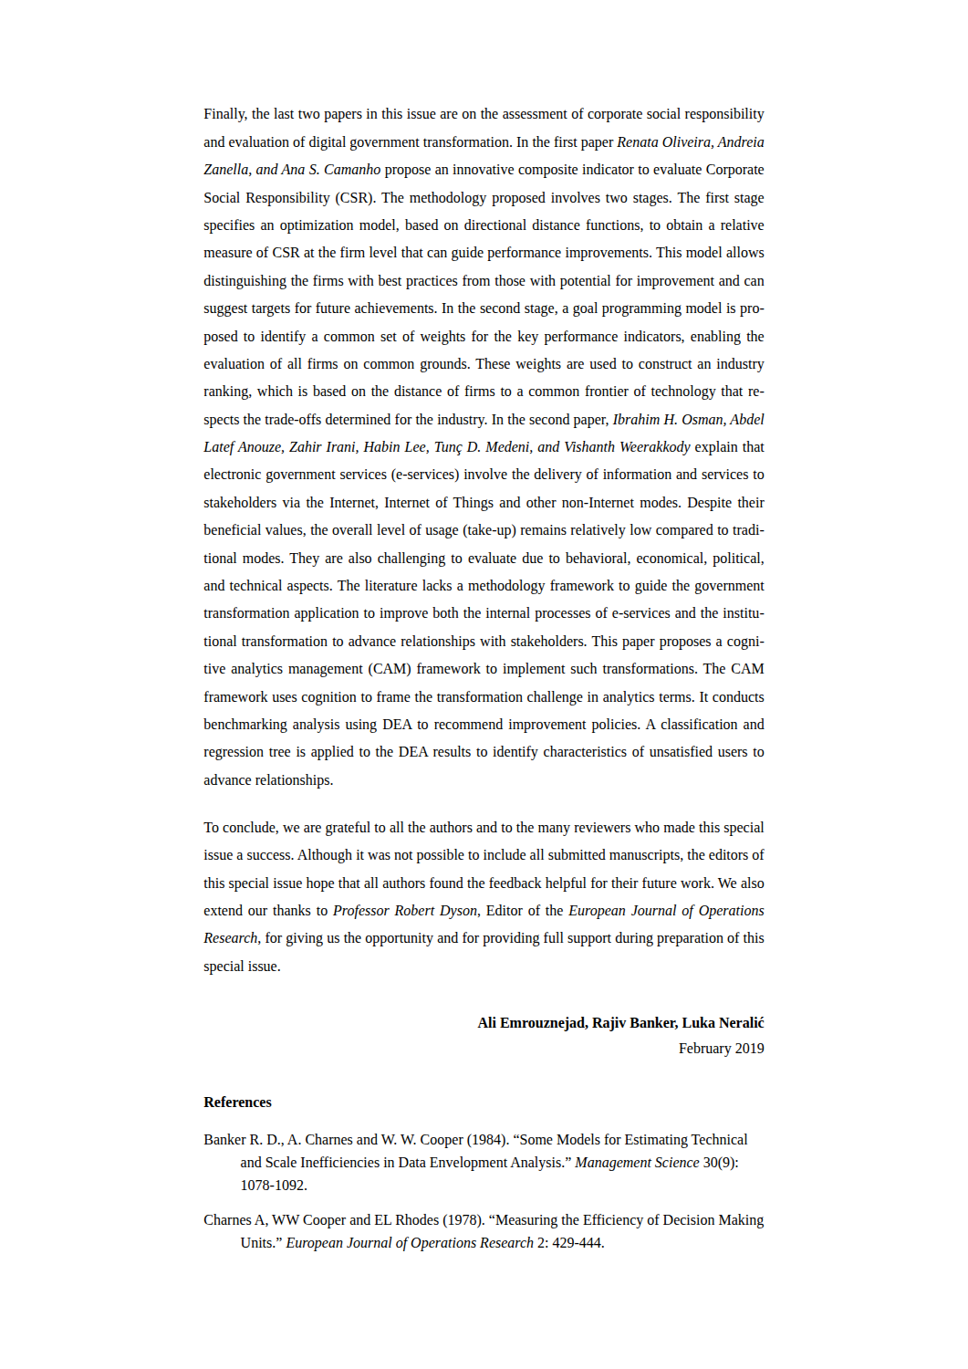Finally, the last two papers in this issue are on the assessment of corporate social responsibility and evaluation of digital government transformation. In the first paper Renata Oliveira, Andreia Zanella, and Ana S. Camanho propose an innovative composite indicator to evaluate Corporate Social Responsibility (CSR). The methodology proposed involves two stages. The first stage specifies an optimization model, based on directional distance functions, to obtain a relative measure of CSR at the firm level that can guide performance improvements. This model allows distinguishing the firms with best practices from those with potential for improvement and can suggest targets for future achievements. In the second stage, a goal programming model is proposed to identify a common set of weights for the key performance indicators, enabling the evaluation of all firms on common grounds. These weights are used to construct an industry ranking, which is based on the distance of firms to a common frontier of technology that respects the trade-offs determined for the industry. In the second paper, Ibrahim H. Osman, Abdel Latef Anouze, Zahir Irani, Habin Lee, Tunç D. Medeni, and Vishanth Weerakkody explain that electronic government services (e-services) involve the delivery of information and services to stakeholders via the Internet, Internet of Things and other non-Internet modes. Despite their beneficial values, the overall level of usage (take-up) remains relatively low compared to traditional modes. They are also challenging to evaluate due to behavioral, economical, political, and technical aspects. The literature lacks a methodology framework to guide the government transformation application to improve both the internal processes of e-services and the institutional transformation to advance relationships with stakeholders. This paper proposes a cognitive analytics management (CAM) framework to implement such transformations. The CAM framework uses cognition to frame the transformation challenge in analytics terms. It conducts benchmarking analysis using DEA to recommend improvement policies. A classification and regression tree is applied to the DEA results to identify characteristics of unsatisfied users to advance relationships.
To conclude, we are grateful to all the authors and to the many reviewers who made this special issue a success. Although it was not possible to include all submitted manuscripts, the editors of this special issue hope that all authors found the feedback helpful for their future work. We also extend our thanks to Professor Robert Dyson, Editor of the European Journal of Operations Research, for giving us the opportunity and for providing full support during preparation of this special issue.
Ali Emrouznejad, Rajiv Banker, Luka Neralić
February 2019
References
Banker R. D., A. Charnes and W. W. Cooper (1984). “Some Models for Estimating Technical and Scale Inefficiencies in Data Envelopment Analysis.” Management Science 30(9): 1078-1092.
Charnes A, WW Cooper and EL Rhodes (1978). “Measuring the Efficiency of Decision Making Units.” European Journal of Operations Research 2: 429-444.